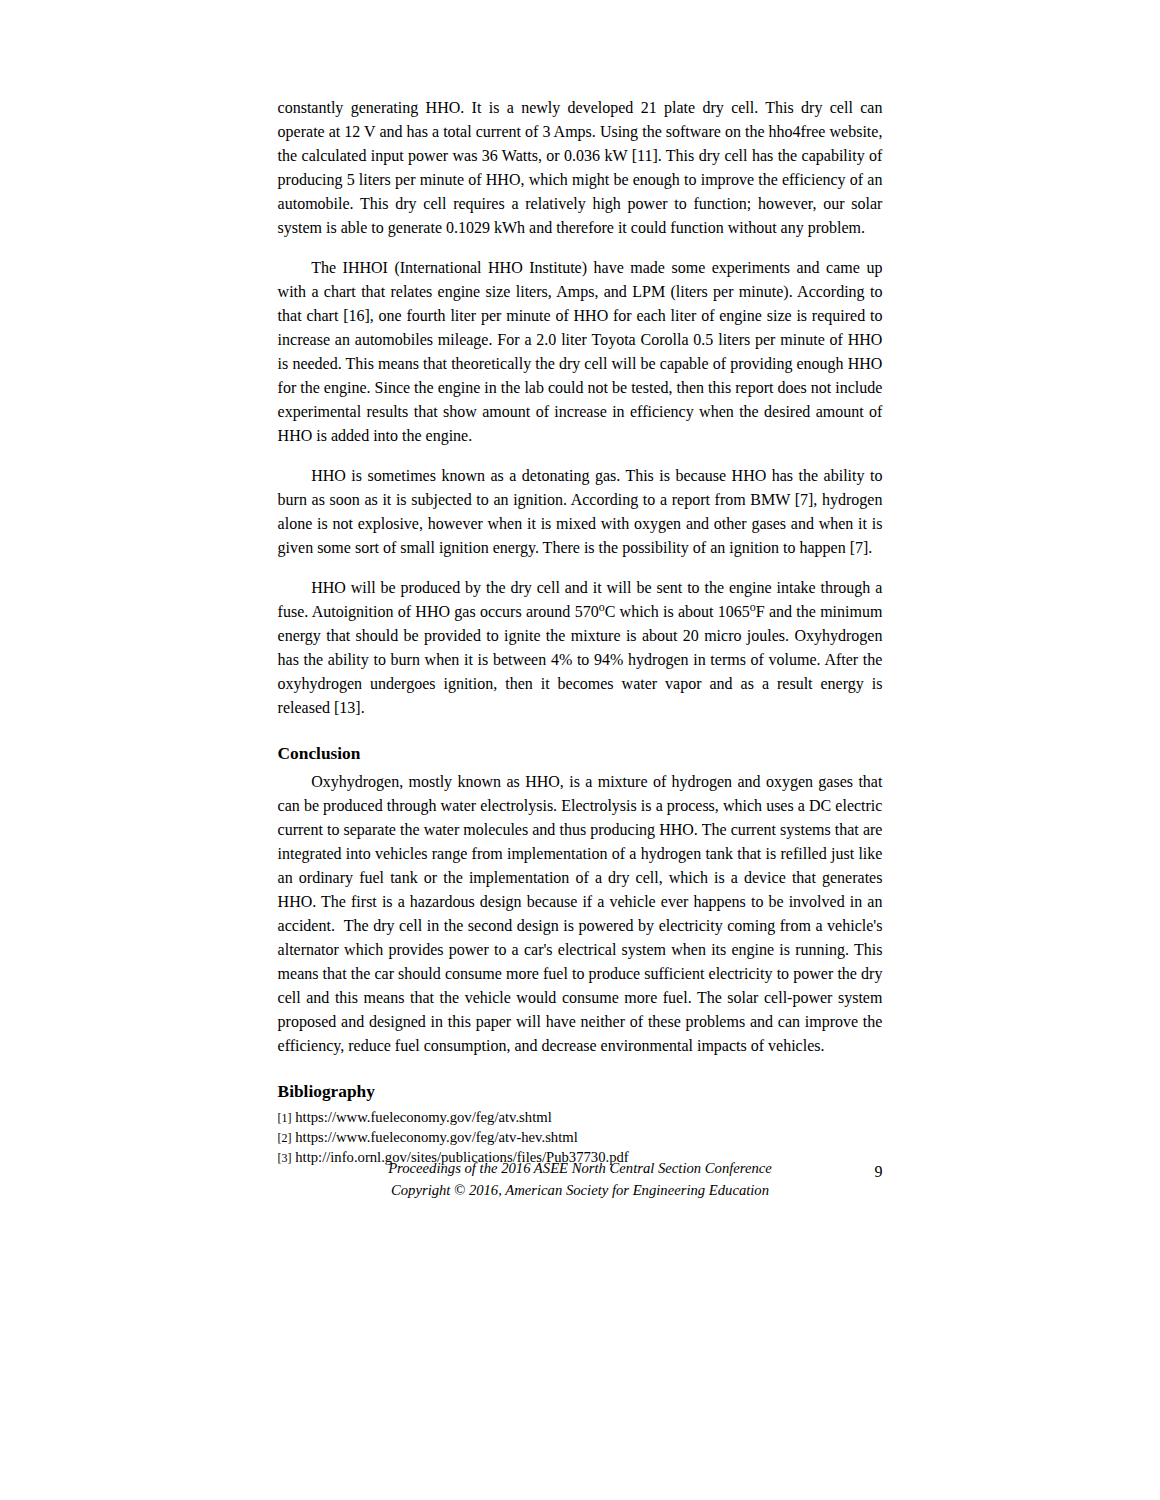constantly generating HHO. It is a newly developed 21 plate dry cell. This dry cell can operate at 12 V and has a total current of 3 Amps. Using the software on the hho4free website, the calculated input power was 36 Watts, or 0.036 kW [11]. This dry cell has the capability of producing 5 liters per minute of HHO, which might be enough to improve the efficiency of an automobile. This dry cell requires a relatively high power to function; however, our solar system is able to generate 0.1029 kWh and therefore it could function without any problem.
The IHHOI (International HHO Institute) have made some experiments and came up with a chart that relates engine size liters, Amps, and LPM (liters per minute). According to that chart [16], one fourth liter per minute of HHO for each liter of engine size is required to increase an automobiles mileage. For a 2.0 liter Toyota Corolla 0.5 liters per minute of HHO is needed. This means that theoretically the dry cell will be capable of providing enough HHO for the engine. Since the engine in the lab could not be tested, then this report does not include experimental results that show amount of increase in efficiency when the desired amount of HHO is added into the engine.
HHO is sometimes known as a detonating gas. This is because HHO has the ability to burn as soon as it is subjected to an ignition. According to a report from BMW [7], hydrogen alone is not explosive, however when it is mixed with oxygen and other gases and when it is given some sort of small ignition energy. There is the possibility of an ignition to happen [7].
HHO will be produced by the dry cell and it will be sent to the engine intake through a fuse. Autoignition of HHO gas occurs around 570oC which is about 1065oF and the minimum energy that should be provided to ignite the mixture is about 20 micro joules. Oxyhydrogen has the ability to burn when it is between 4% to 94% hydrogen in terms of volume. After the oxyhydrogen undergoes ignition, then it becomes water vapor and as a result energy is released [13].
Conclusion
Oxyhydrogen, mostly known as HHO, is a mixture of hydrogen and oxygen gases that can be produced through water electrolysis. Electrolysis is a process, which uses a DC electric current to separate the water molecules and thus producing HHO. The current systems that are integrated into vehicles range from implementation of a hydrogen tank that is refilled just like an ordinary fuel tank or the implementation of a dry cell, which is a device that generates HHO. The first is a hazardous design because if a vehicle ever happens to be involved in an accident. The dry cell in the second design is powered by electricity coming from a vehicle's alternator which provides power to a car's electrical system when its engine is running. This means that the car should consume more fuel to produce sufficient electricity to power the dry cell and this means that the vehicle would consume more fuel. The solar cell-power system proposed and designed in this paper will have neither of these problems and can improve the efficiency, reduce fuel consumption, and decrease environmental impacts of vehicles.
Bibliography
[1] https://www.fueleconomy.gov/feg/atv.shtml
[2] https://www.fueleconomy.gov/feg/atv-hev.shtml
[3] http://info.ornl.gov/sites/publications/files/Pub37730.pdf
Proceedings of the 2016 ASEE North Central Section Conference
Copyright © 2016, American Society for Engineering Education 9